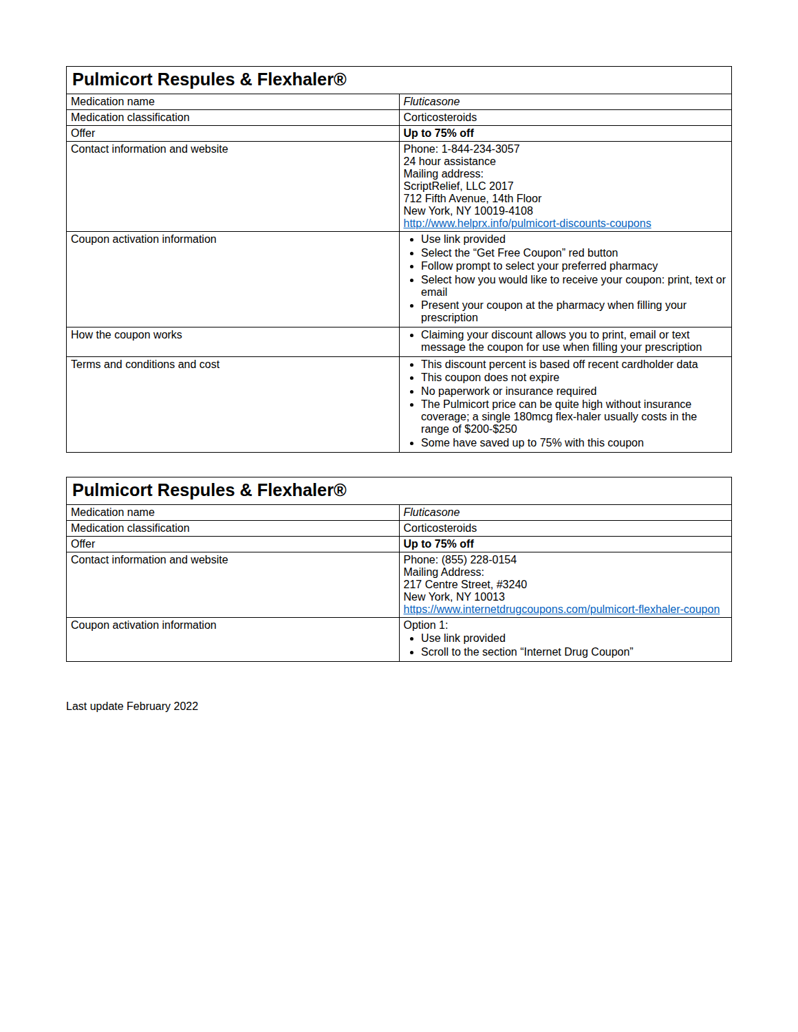| Pulmicort Respules & Flexhaler® |
| Medication name | Fluticasone |
| Medication classification | Corticosteroids |
| Offer | Up to 75% off |
| Contact information and website | Phone: 1-844-234-3057 24 hour assistance Mailing address: ScriptRelief, LLC 2017 712 Fifth Avenue, 14th Floor New York, NY 10019-4108 http://www.helprx.info/pulmicort-discounts-coupons |
| Coupon activation information | Use link provided Select the “Get Free Coupon” red button Follow prompt to select your preferred pharmacy Select how you would like to receive your coupon: print, text or email Present your coupon at the pharmacy when filling your prescription |
| How the coupon works | Claiming your discount allows you to print, email or text message the coupon for use when filling your prescription |
| Terms and conditions and cost | This discount percent is based off recent cardholder data This coupon does not expire No paperwork or insurance required The Pulmicort price can be quite high without insurance coverage; a single 180mcg flex-haler usually costs in the range of $200-$250 Some have saved up to 75% with this coupon |
| Pulmicort Respules & Flexhaler® |
| Medication name | Fluticasone |
| Medication classification | Corticosteroids |
| Offer | Up to 75% off |
| Contact information and website | Phone: (855) 228-0154 Mailing Address: 217 Centre Street, #3240 New York, NY 10013 https://www.internetdrugcoupons.com/pulmicort-flexhaler-coupon |
| Coupon activation information | Option 1: Use link provided Scroll to the section “Internet Drug Coupon” |
Last update February 2022